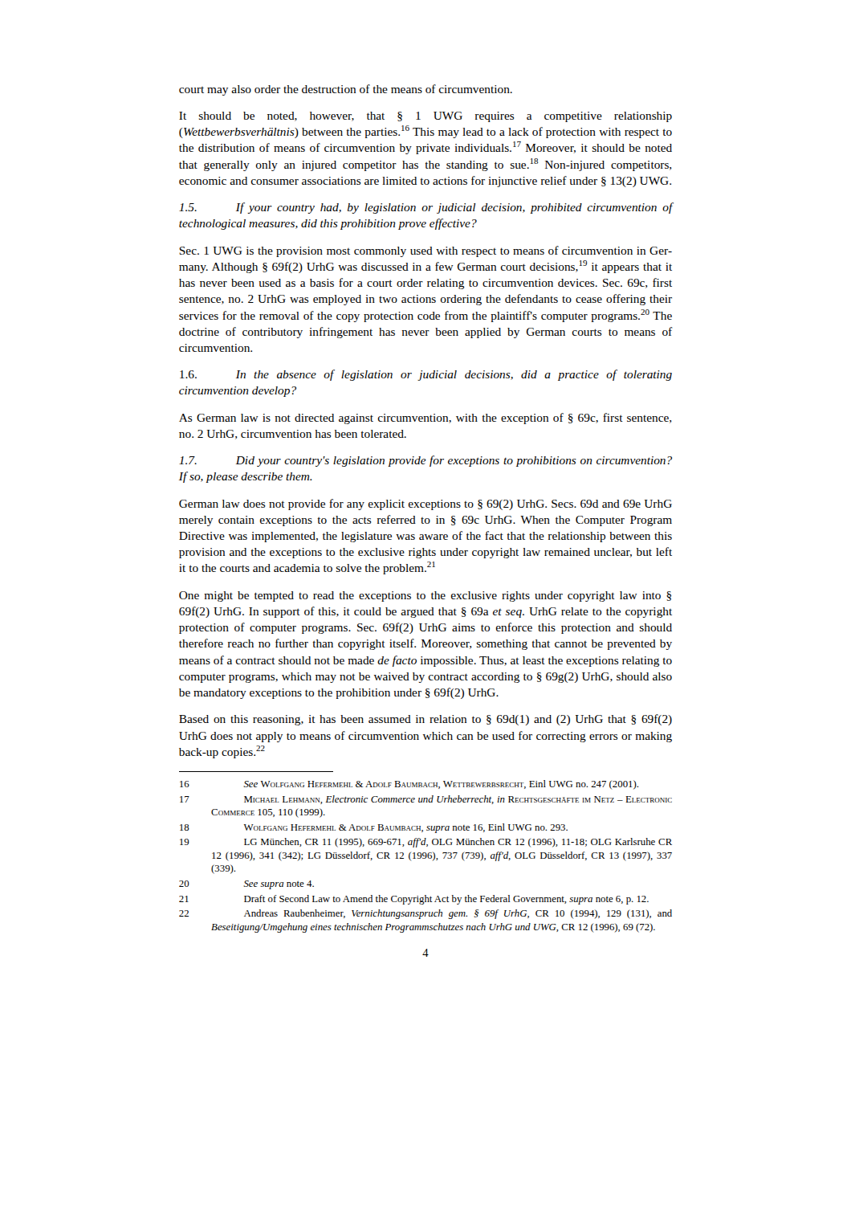court may also order the destruction of the means of circumvention.
It should be noted, however, that § 1 UWG requires a competitive relationship (Wettbewerbsverhältnis) between the parties.16 This may lead to a lack of protection with respect to the distribution of means of circumvention by private individuals.17 Moreover, it should be noted that generally only an injured competitor has the standing to sue.18 Non-injured competitors, economic and consumer associations are limited to actions for injunctive relief under § 13(2) UWG.
1.5. If your country had, by legislation or judicial decision, prohibited circumvention of techno­logical measures, did this prohibition prove effective?
Sec. 1 UWG is the provision most commonly used with respect to means of circumvention in Ger­many. Although § 69f(2) UrhG was discussed in a few German court decisions,19 it appears that it has never been used as a basis for a court order relating to circumvention devices. Sec. 69c, first sentence, no. 2 UrhG was employed in two actions ordering the defendants to cease offering their services for the removal of the copy protection code from the plaintiff's computer programs.20 The doctrine of con­tributory infringement has never been applied by German courts to means of circumvention.
1.6. In the absence of legislation or judicial decisions, did a practice of tolerating circumvention develop?
As German law is not directed against circumvention, with the exception of § 69c, first sentence, no. 2 UrhG, circumvention has been tolerated.
1.7. Did your country's legislation provide for exceptions to prohibitions on circumvention? If so, please describe them.
German law does not provide for any explicit exceptions to § 69(2) UrhG. Secs. 69d and 69e UrhG merely contain exceptions to the acts referred to in § 69c UrhG. When the Computer Program Direc­tive was implemented, the legislature was aware of the fact that the relationship between this provision and the exceptions to the exclusive rights under copyright law remained unclear, but left it to the courts and academia to solve the problem.21
One might be tempted to read the exceptions to the exclusive rights under copyright law into § 69f(2) UrhG. In support of this, it could be argued that § 69a et seq. UrhG relate to the copyright protection of computer programs. Sec. 69f(2) UrhG aims to enforce this protection and should therefore reach no further than copyright itself. Moreover, something that cannot be prevented by means of a contract should not be made de facto impossible. Thus, at least the exceptions relating to computer programs, which may not be waived by contract according to § 69g(2) UrhG, should also be mandatory excep­tions to the prohibition under § 69f(2) UrhG.
Based on this reasoning, it has been assumed in relation to § 69d(1) and (2) UrhG that § 69f(2) UrhG does not apply to means of circumvention which can be used for correcting errors or making back-up copies.22
16
See Wolfgang Hefermehl & Adolf Baumbach, Wettbewerbsrecht, Einl UWG no. 247 (2001).
17
Michael Lehmann, Electronic Commerce und Urheberrecht, in Rechtsgeschäfte im Netz – Electronic Commerce 105, 110 (1999).
18
Wolfgang Hefermehl & Adolf Baumbach, supra note 16, Einl UWG no. 293.
19
LG München, CR 11 (1995), 669-671, aff'd, OLG München CR 12 (1996), 11-18; OLG Karlsruhe CR 12 (1996), 341 (342); LG Düsseldorf, CR 12 (1996), 737 (739), aff'd, OLG Düsseldorf, CR 13 (1997), 337 (339).
20
See supra note 4.
21
Draft of Second Law to Amend the Copyright Act by the Federal Government, supra note 6, p. 12.
22
Andreas Raubenheimer, Vernichtungsanspruch gem. § 69f UrhG, CR 10 (1994), 129 (131), and Beseitigung/Umgehung eines technischen Programmschutzes nach UrhG und UWG, CR 12 (1996), 69 (72).
4